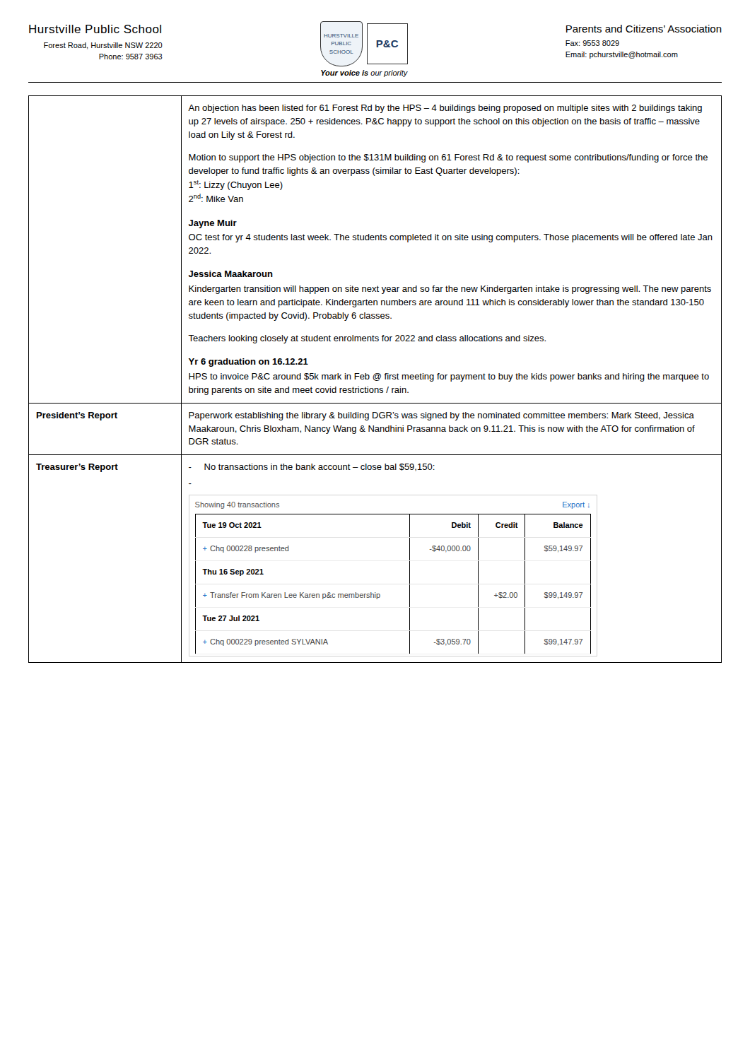Hurstville Public School
Forest Road, Hurstville NSW 2220
Phone: 9587 3963
HURSTVILLE
PUBLIC
SCHOOL
P&C
Your voice is our priority
Parents and Citizens’ Association
Fax: 9553 8029
Email: pchurstville@hotmail.com
| | An objection has been listed for 61 Forest Rd by the HPS – 4 buildings being proposed on multiple sites with 2 buildings taking up 27 levels of airspace. 250 + residences. P&C happy to support the school on this objection on the basis of traffic – massive load on Lily st & Forest rd. Motion to support the HPS objection to the $131M building on 61 Forest Rd & to request some contributions/funding or force the developer to fund traffic lights & an overpass (similar to East Quarter developers): 1 st : Lizzy (Chuyon Lee) 2 nd : Mike Van Jayne Muir OC test for yr 4 students last week. The students completed it on site using computers. Those placements will be offered late Jan 2022. Jessica Maakaroun Kindergarten transition will happen on site next year and so far the new Kindergarten intake is progressing well. The new parents are keen to learn and participate. Kindergarten numbers are around 111 which is considerably lower than the standard 130-150 students (impacted by Covid). Probably 6 classes. Teachers looking closely at student enrolments for 2022 and class allocations and sizes. Yr 6 graduation on 16.12.21 HPS to invoice P&C around $5k mark in Feb @ first meeting for payment to buy the kids power banks and hiring the marquee to bring parents on site and meet covid restrictions / rain. |
| President’s Report | Paperwork establishing the library & building DGR’s was signed by the nominated committee members: Mark Steed, Jessica Maakaroun, Chris Bloxham, Nancy Wang & Nandhini Prasanna back on 9.11.21. This is now with the ATO for confirmation of DGR status. |
| Treasurer’s Report | - No transactions in the bank account – close bal $59,150: - Showing 40 transactions Export ↓ / Tue 19 Oct 2021 / Debit / Credit / Balance / / + Chq 000228 presented / -$40,000.00 / / $59,149.97 / / Thu 16 Sep 2021 / / / / / + Transfer From Karen Lee Karen p&c membership / / +$2.00 / $99,149.97 / / Tue 27 Jul 2021 / / / / / + Chq 000229 presented SYLVANIA / -$3,059.70 / / $99,147.97 / |